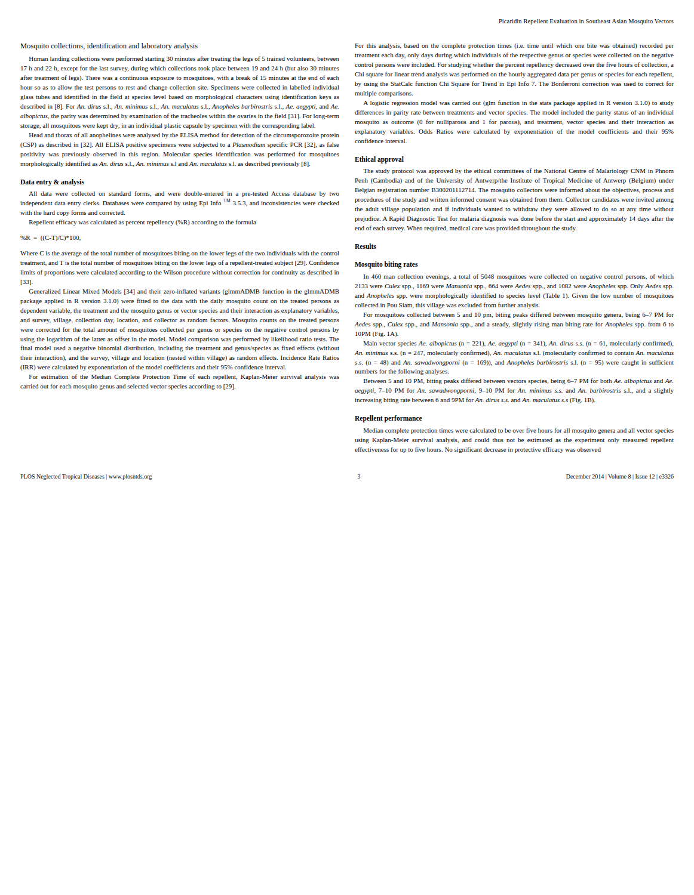Picaridin Repellent Evaluation in Southeast Asian Mosquito Vectors
Mosquito collections, identification and laboratory analysis
Human landing collections were performed starting 30 minutes after treating the legs of 5 trained volunteers, between 17 h and 22 h, except for the last survey, during which collections took place between 19 and 24 h (but also 30 minutes after treatment of legs). There was a continuous exposure to mosquitoes, with a break of 15 minutes at the end of each hour so as to allow the test persons to rest and change collection site. Specimens were collected in labelled individual glass tubes and identified in the field at species level based on morphological characters using identification keys as described in [8]. For An. dirus s.l., An. minimus s.l., An. maculatus s.l., Anopheles barbirostris s.l., Ae. aegypti, and Ae. albopictus, the parity was determined by examination of the tracheoles within the ovaries in the field [31]. For long-term storage, all mosquitoes were kept dry, in an individual plastic capsule by specimen with the corresponding label.
Head and thorax of all anophelines were analysed by the ELISA method for detection of the circumsporozoite protein (CSP) as described in [32]. All ELISA positive specimens were subjected to a Plasmodium specific PCR [32], as false positivity was previously observed in this region. Molecular species identification was performed for mosquitoes morphologically identified as An. dirus s.l., An. minimus s.l and An. maculatus s.l. as described previously [8].
Data entry & analysis
All data were collected on standard forms, and were double-entered in a pre-tested Access database by two independent data entry clerks. Databases were compared by using Epi Info TM 3.5.3, and inconsistencies were checked with the hard copy forms and corrected.
Repellent efficacy was calculated as percent repellency (%R) according to the formula
%R = ((C-T)/C)*100,
Where C is the average of the total number of mosquitoes biting on the lower legs of the two individuals with the control treatment, and T is the total number of mosquitoes biting on the lower legs of a repellent-treated subject [29]. Confidence limits of proportions were calculated according to the Wilson procedure without correction for continuity as described in [33].
Generalized Linear Mixed Models [34] and their zero-inflated variants (glmmADMB function in the glmmADMB package applied in R version 3.1.0) were fitted to the data with the daily mosquito count on the treated persons as dependent variable, the treatment and the mosquito genus or vector species and their interaction as explanatory variables, and survey, village, collection day, location, and collector as random factors. Mosquito counts on the treated persons were corrected for the total amount of mosquitoes collected per genus or species on the negative control persons by using the logarithm of the latter as offset in the model. Model comparison was performed by likelihood ratio tests. The final model used a negative binomial distribution, including the treatment and genus/species as fixed effects (without their interaction), and the survey, village and location (nested within village) as random effects. Incidence Rate Ratios (IRR) were calculated by exponentiation of the model coefficients and their 95% confidence interval.
For estimation of the Median Complete Protection Time of each repellent, Kaplan-Meier survival analysis was carried out for each mosquito genus and selected vector species according to [29].
For this analysis, based on the complete protection times (i.e. time until which one bite was obtained) recorded per treatment each day, only days during which individuals of the respective genus or species were collected on the negative control persons were included. For studying whether the percent repellency decreased over the five hours of collection, a Chi square for linear trend analysis was performed on the hourly aggregated data per genus or species for each repellent, by using the StatCalc function Chi Square for Trend in Epi Info 7. The Bonferroni correction was used to correct for multiple comparisons.
A logistic regression model was carried out (glm function in the stats package applied in R version 3.1.0) to study differences in parity rate between treatments and vector species. The model included the parity status of an individual mosquito as outcome (0 for nulliparous and 1 for parous), and treatment, vector species and their interaction as explanatory variables. Odds Ratios were calculated by exponentiation of the model coefficients and their 95% confidence interval.
Ethical approval
The study protocol was approved by the ethical committees of the National Centre of Malariology CNM in Phnom Penh (Cambodia) and of the University of Antwerp/the Institute of Tropical Medicine of Antwerp (Belgium) under Belgian registration number B300201112714. The mosquito collectors were informed about the objectives, process and procedures of the study and written informed consent was obtained from them. Collector candidates were invited among the adult village population and if individuals wanted to withdraw they were allowed to do so at any time without prejudice. A Rapid Diagnostic Test for malaria diagnosis was done before the start and approximately 14 days after the end of each survey. When required, medical care was provided throughout the study.
Results
Mosquito biting rates
In 460 man collection evenings, a total of 5048 mosquitoes were collected on negative control persons, of which 2133 were Culex spp., 1169 were Mansonia spp., 664 were Aedes spp., and 1082 were Anopheles spp. Only Aedes spp. and Anopheles spp. were morphologically identified to species level (Table 1). Given the low number of mosquitoes collected in Pou Siam, this village was excluded from further analysis.
For mosquitoes collected between 5 and 10 pm, biting peaks differed between mosquito genera, being 6–7 PM for Aedes spp., Culex spp., and Mansonia spp., and a steady, slightly rising man biting rate for Anopheles spp. from 6 to 10PM (Fig. 1A).
Main vector species Ae. albopictus (n = 221), Ae. aegypti (n = 341), An. dirus s.s. (n = 61, molecularly confirmed), An. minimus s.s. (n = 247, molecularly confirmed), An. maculatus s.l. (molecularly confirmed to contain An. maculatus s.s. (n = 48) and An. sawadwongporni (n = 169)), and Anopheles barbirostris s.l. (n = 95) were caught in sufficient numbers for the following analyses.
Between 5 and 10 PM, biting peaks differed between vectors species, being 6–7 PM for both Ae. albopictus and Ae. aegypti, 7–10 PM for An. sawadwongporni, 9–10 PM for An. minimus s.s. and An. barbirostris s.l., and a slightly increasing biting rate between 6 and 9PM for An. dirus s.s. and An. maculatus s.s (Fig. 1B).
Repellent performance
Median complete protection times were calculated to be over five hours for all mosquito genera and all vector species using Kaplan-Meier survival analysis, and could thus not be estimated as the experiment only measured repellent effectiveness for up to five hours. No significant decrease in protective efficacy was observed
PLOS Neglected Tropical Diseases | www.plosntds.org
3
December 2014 | Volume 8 | Issue 12 | e3326